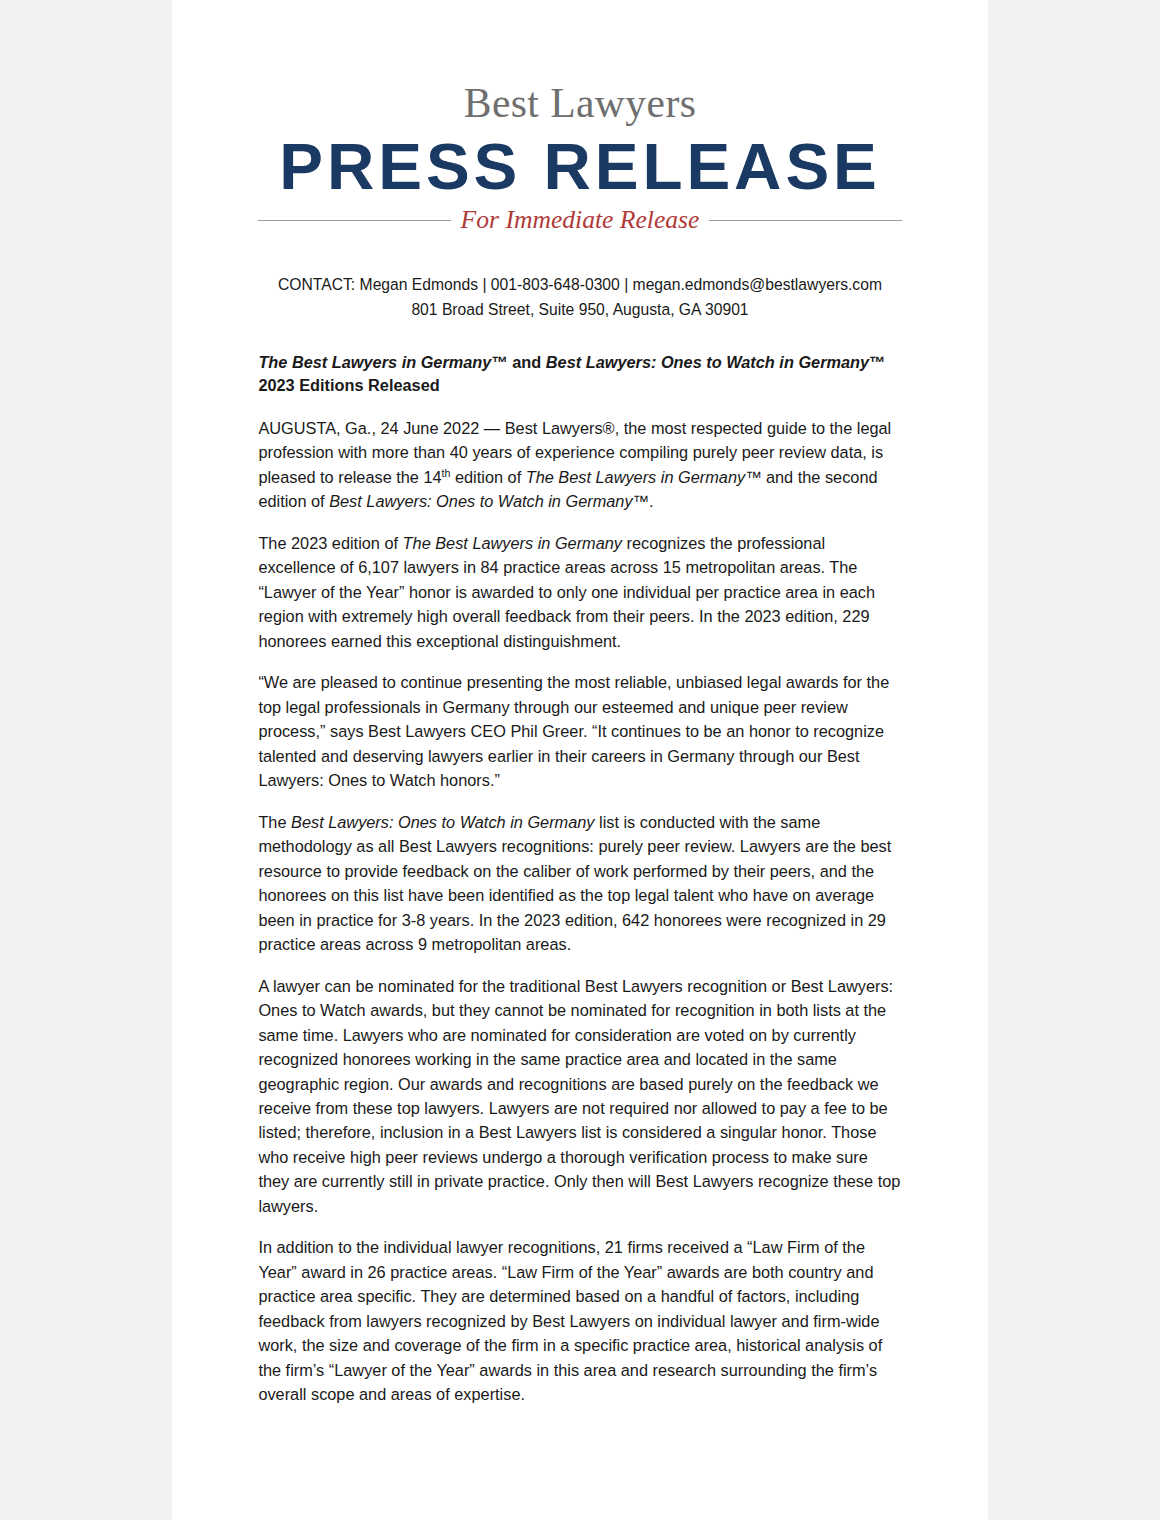Best Lawyers
Press Release
For Immediate Release
CONTACT: Megan Edmonds | 001-803-648-0300 | megan.edmonds@bestlawyers.com
801 Broad Street, Suite 950, Augusta, GA 30901
The Best Lawyers in Germany™ and Best Lawyers: Ones to Watch in Germany™ 2023 Editions Released
AUGUSTA, Ga., 24 June 2022 — Best Lawyers®, the most respected guide to the legal profession with more than 40 years of experience compiling purely peer review data, is pleased to release the 14th edition of The Best Lawyers in Germany™ and the second edition of Best Lawyers: Ones to Watch in Germany™.
The 2023 edition of The Best Lawyers in Germany recognizes the professional excellence of 6,107 lawyers in 84 practice areas across 15 metropolitan areas. The “Lawyer of the Year” honor is awarded to only one individual per practice area in each region with extremely high overall feedback from their peers. In the 2023 edition, 229 honorees earned this exceptional distinguishment.
“We are pleased to continue presenting the most reliable, unbiased legal awards for the top legal professionals in Germany through our esteemed and unique peer review process,” says Best Lawyers CEO Phil Greer. “It continues to be an honor to recognize talented and deserving lawyers earlier in their careers in Germany through our Best Lawyers: Ones to Watch honors.”
The Best Lawyers: Ones to Watch in Germany list is conducted with the same methodology as all Best Lawyers recognitions: purely peer review. Lawyers are the best resource to provide feedback on the caliber of work performed by their peers, and the honorees on this list have been identified as the top legal talent who have on average been in practice for 3-8 years. In the 2023 edition, 642 honorees were recognized in 29 practice areas across 9 metropolitan areas.
A lawyer can be nominated for the traditional Best Lawyers recognition or Best Lawyers: Ones to Watch awards, but they cannot be nominated for recognition in both lists at the same time. Lawyers who are nominated for consideration are voted on by currently recognized honorees working in the same practice area and located in the same geographic region. Our awards and recognitions are based purely on the feedback we receive from these top lawyers. Lawyers are not required nor allowed to pay a fee to be listed; therefore, inclusion in a Best Lawyers list is considered a singular honor. Those who receive high peer reviews undergo a thorough verification process to make sure they are currently still in private practice. Only then will Best Lawyers recognize these top lawyers.
In addition to the individual lawyer recognitions, 21 firms received a “Law Firm of the Year” award in 26 practice areas. “Law Firm of the Year” awards are both country and practice area specific. They are determined based on a handful of factors, including feedback from lawyers recognized by Best Lawyers on individual lawyer and firm-wide work, the size and coverage of the firm in a specific practice area, historical analysis of the firm’s “Lawyer of the Year” awards in this area and research surrounding the firm’s overall scope and areas of expertise.